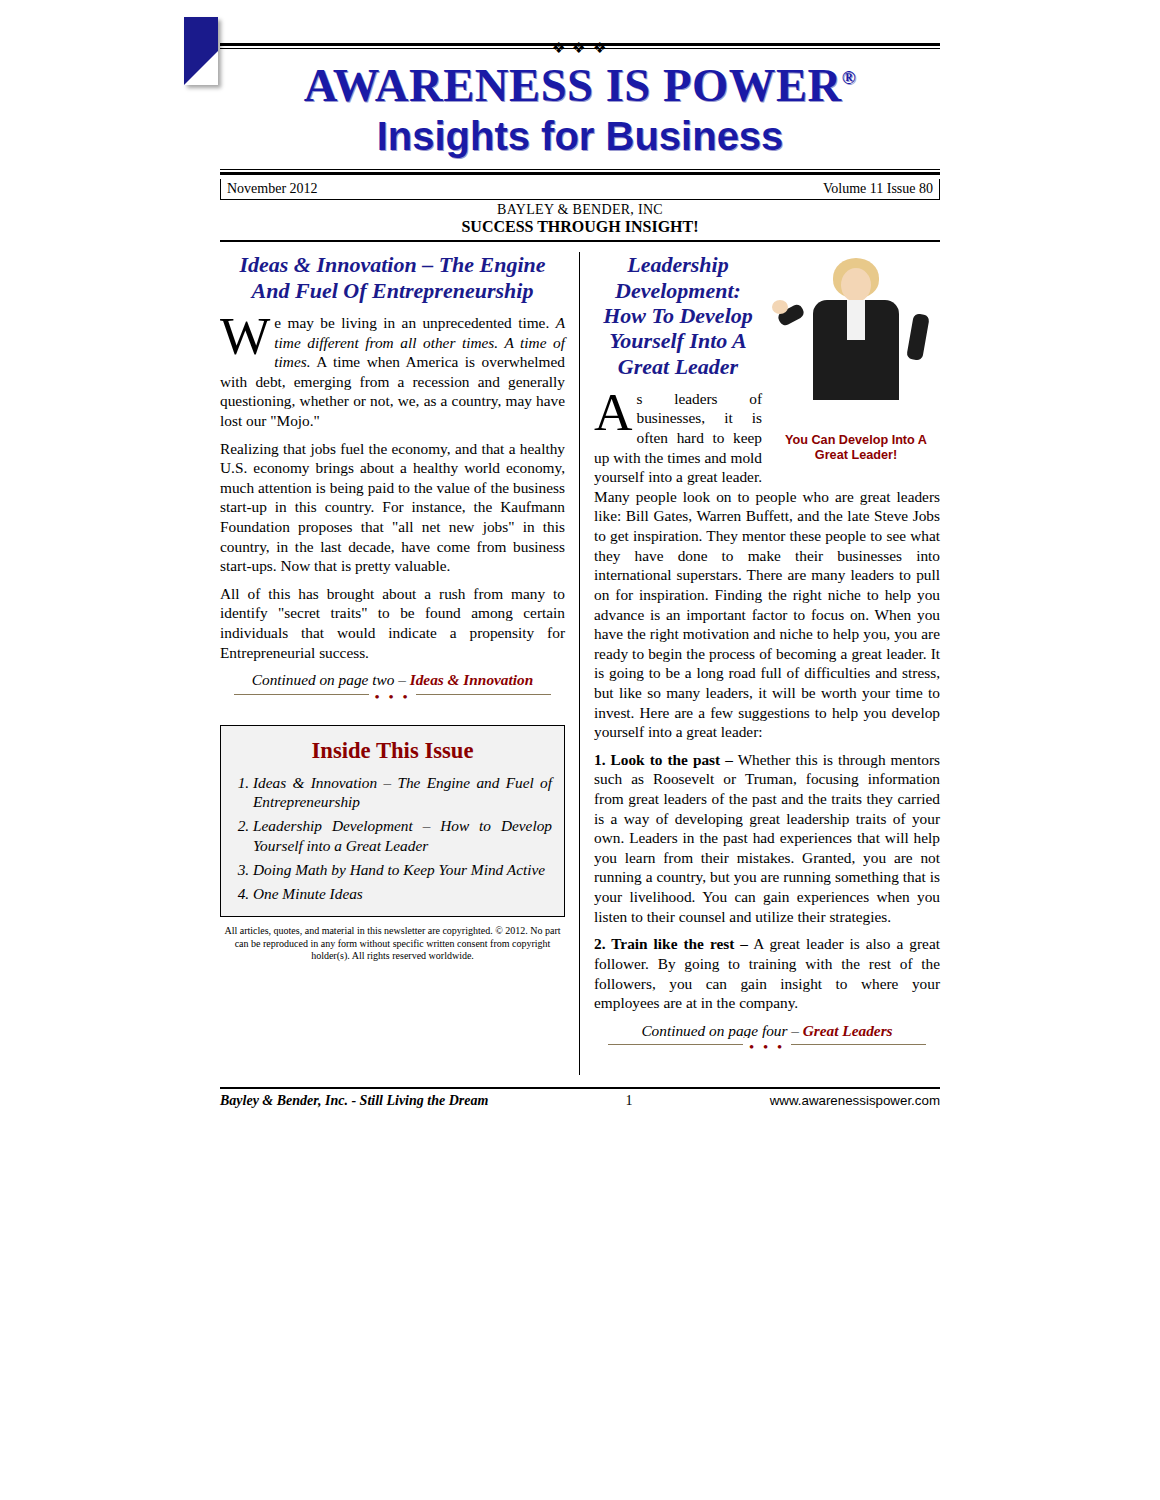❖ ❖ ❖
AWARENESS IS POWER®
Insights for Business
November 2012 Volume 11 Issue 80
BAYLEY & BENDER, INC
SUCCESS THROUGH INSIGHT!
Ideas & Innovation – The Engine And Fuel Of Entrepreneurship
We may be living in an unprecedented time. A time different from all other times. A time of times. A time when America is overwhelmed with debt, emerging from a recession and generally questioning, whether or not, we, as a country, may have lost our "Mojo."
Realizing that jobs fuel the economy, and that a healthy U.S. economy brings about a healthy world economy, much attention is being paid to the value of the business start-up in this country. For instance, the Kaufmann Foundation proposes that "all net new jobs" in this country, in the last decade, have come from business start-ups. Now that is pretty valuable.
All of this has brought about a rush from many to identify "secret traits" to be found among certain individuals that would indicate a propensity for Entrepreneurial success.
Continued on page two – Ideas & Innovation
• • •
Inside This Issue
Ideas & Innovation – The Engine and Fuel of Entrepreneurship
Leadership Development – How to Develop Yourself into a Great Leader
Doing Math by Hand to Keep Your Mind Active
One Minute Ideas
All articles, quotes, and material in this newsletter are copyrighted. © 2012. No part can be reproduced in any form without specific written consent from copyright holder(s). All rights reserved worldwide.
You Can Develop Into A Great Leader!
Leadership Development: How To Develop Yourself Into A Great Leader
As leaders of businesses, it is often hard to keep up with the times and mold yourself into a great leader. Many people look on to people who are great leaders like: Bill Gates, Warren Buffett, and the late Steve Jobs to get inspiration. They mentor these people to see what they have done to make their businesses into international superstars. There are many leaders to pull on for inspiration. Finding the right niche to help you advance is an important factor to focus on. When you have the right motivation and niche to help you, you are ready to begin the process of becoming a great leader. It is going to be a long road full of difficulties and stress, but like so many leaders, it will be worth your time to invest. Here are a few suggestions to help you develop yourself into a great leader:
1. Look to the past – Whether this is through mentors such as Roosevelt or Truman, focusing information from great leaders of the past and the traits they carried is a way of developing great leadership traits of your own. Leaders in the past had experiences that will help you learn from their mistakes. Granted, you are not running a country, but you are running something that is your livelihood. You can gain experiences when you listen to their counsel and utilize their strategies.
2. Train like the rest – A great leader is also a great follower. By going to training with the rest of the followers, you can gain insight to where your employees are at in the company.
Continued on page four – Great Leaders
• • •
Bayley & Bender, Inc. - Still Living the Dream
1
www.awarenessispower.com